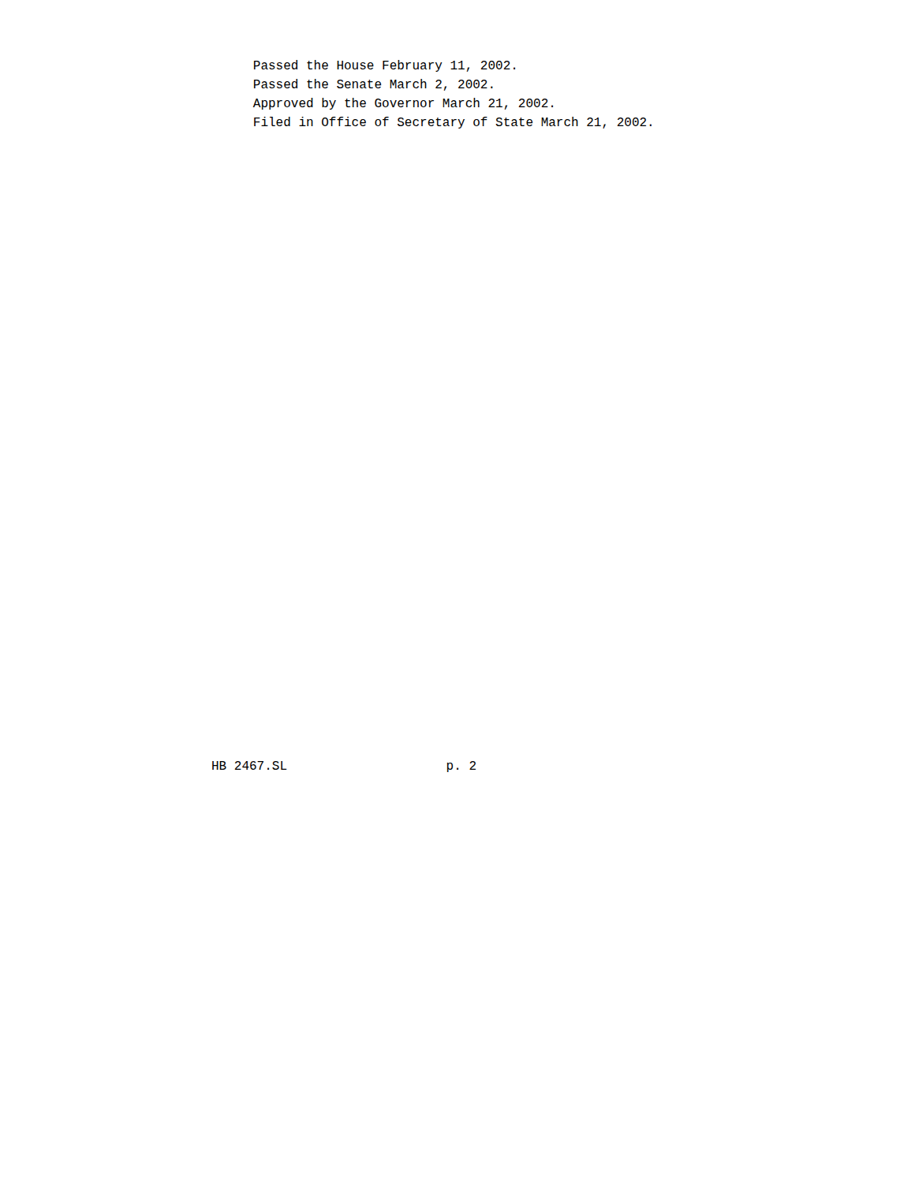Passed the House February 11, 2002. Passed the Senate March 2, 2002. Approved by the Governor March 21, 2002. Filed in Office of Secretary of State March 21, 2002.
HB 2467.SL p. 2